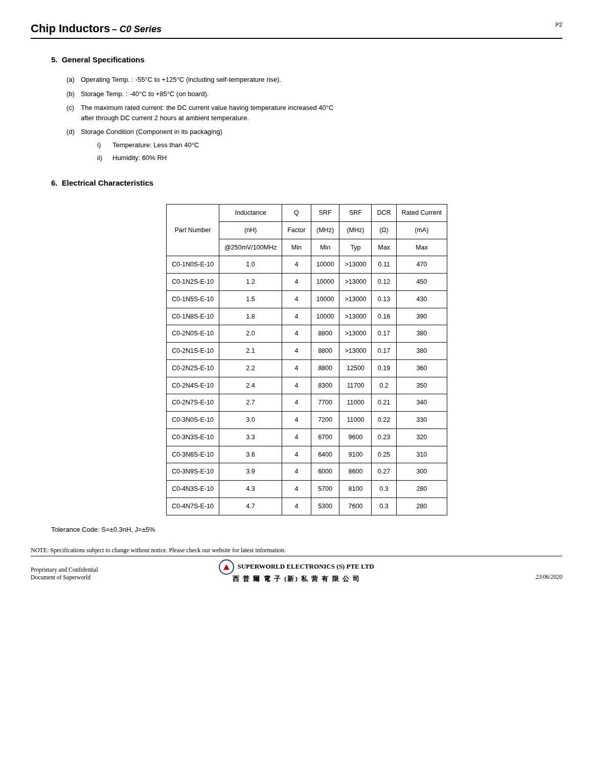P2
Chip Inductors
– C0 Series
5. General Specifications
(a) Operating Temp. : -55°C to +125°C (including self-temperature rise).
(b) Storage Temp. : -40°C to +85°C (on board).
(c) The maximum rated current: the DC current value having temperature increased 40°C after through DC current 2 hours at ambient temperature.
(d) Storage Condition (Component in its packaging)
i) Temperature: Less than 40°C
ii) Humidity: 60% RH
6. Electrical Characteristics
| Part Number | Inductance | Q | SRF | SRF | DCR | Rated Current |
| --- | --- | --- | --- | --- | --- | --- |
| (nH) | Factor | (MHz) | (MHz) | (Ω) | (mA) |
| @250mV/100MHz | Min | Min | Typ | Max | Max |
| C0-1N0S-E-10 | 1.0 | 4 | 10000 | >13000 | 0.11 | 470 |
| C0-1N2S-E-10 | 1.2 | 4 | 10000 | >13000 | 0.12 | 450 |
| C0-1N5S-E-10 | 1.5 | 4 | 10000 | >13000 | 0.13 | 430 |
| C0-1N8S-E-10 | 1.8 | 4 | 10000 | >13000 | 0.16 | 390 |
| C0-2N0S-E-10 | 2.0 | 4 | 8800 | >13000 | 0.17 | 380 |
| C0-2N1S-E-10 | 2.1 | 4 | 8800 | >13000 | 0.17 | 380 |
| C0-2N2S-E-10 | 2.2 | 4 | 8800 | 12500 | 0.19 | 360 |
| C0-2N4S-E-10 | 2.4 | 4 | 8300 | 11700 | 0.2 | 350 |
| C0-2N7S-E-10 | 2.7 | 4 | 7700 | 11000 | 0.21 | 340 |
| C0-3N0S-E-10 | 3.0 | 4 | 7200 | 11000 | 0.22 | 330 |
| C0-3N3S-E-10 | 3.3 | 4 | 6700 | 9600 | 0.23 | 320 |
| C0-3N6S-E-10 | 3.6 | 4 | 6400 | 9100 | 0.25 | 310 |
| C0-3N9S-E-10 | 3.9 | 4 | 6000 | 8600 | 0.27 | 300 |
| C0-4N3S-E-10 | 4.3 | 4 | 5700 | 8100 | 0.3 | 280 |
| C0-4N7S-E-10 | 4.7 | 4 | 5300 | 7600 | 0.3 | 280 |
Tolerance Code: S=±0.3nH, J=±5%
NOTE: Specifications subject to change without notice. Please check our website for latest information.
SUPERWORLD ELECTRONICS (S) PTE LTD
西 普 爾 電 子 (新) 私 营 有 限 公 司
Proprietary and Confidential
Document of Superworld
23/06/2020